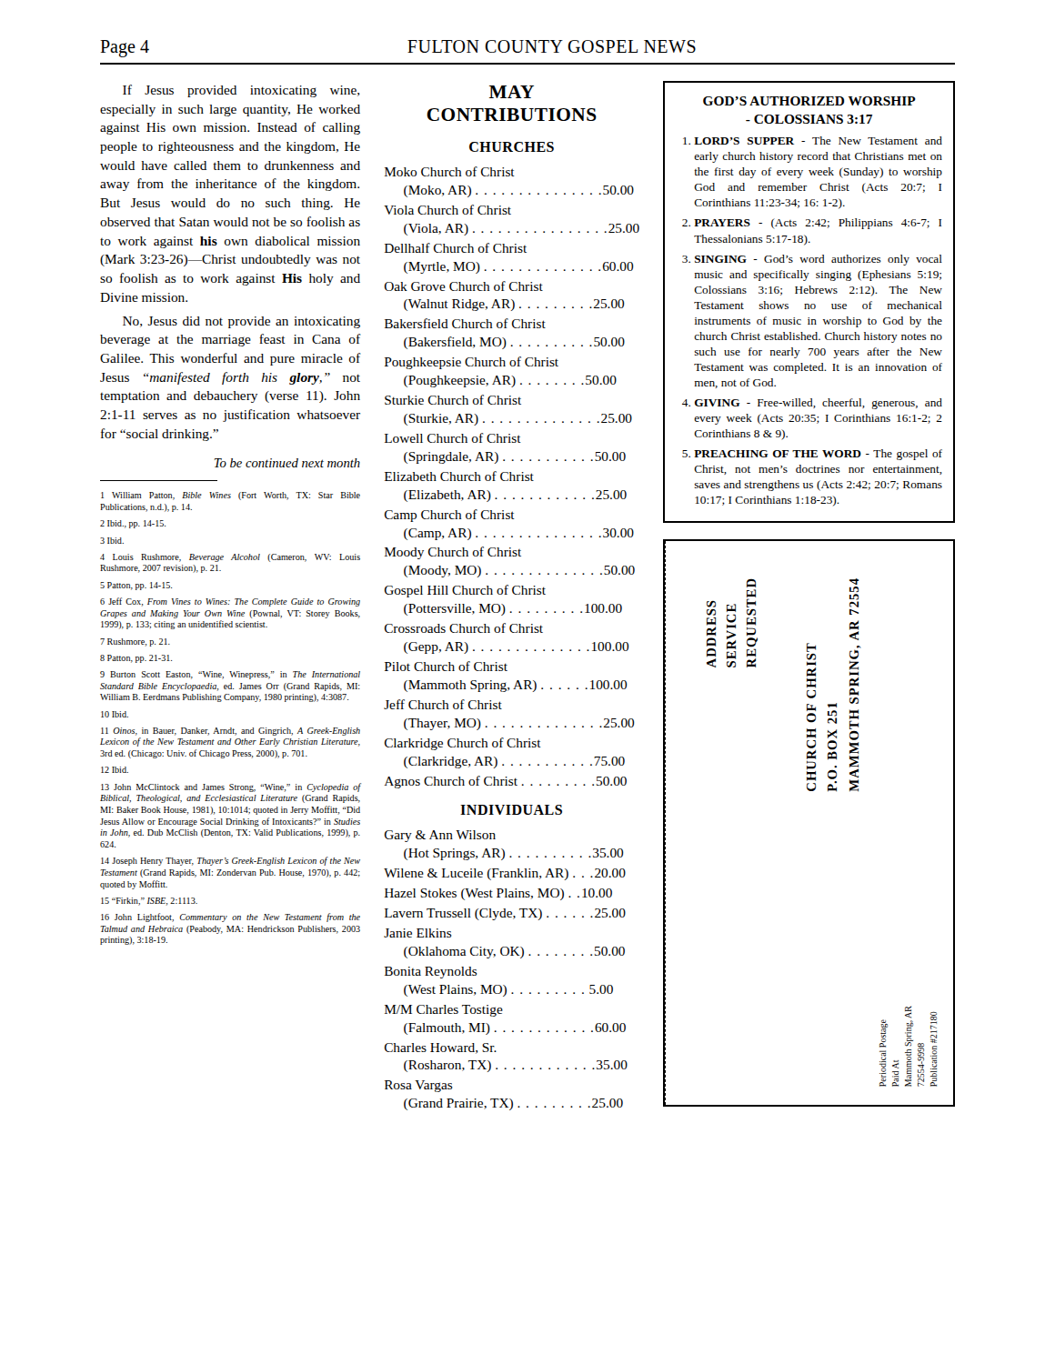Page 4
FULTON COUNTY GOSPEL NEWS
If Jesus provided intoxicating wine, especially in such large quantity, He worked against His own mission. Instead of calling people to righteousness and the kingdom, He would have called them to drunkenness and away from the inheritance of the kingdom. But Jesus would do no such thing. He observed that Satan would not be so foolish as to work against his own diabolical mission (Mark 3:23-26)—Christ undoubtedly was not so foolish as to work against His holy and Divine mission.
No, Jesus did not provide an intoxicating beverage at the marriage feast in Cana of Galilee. This wonderful and pure miracle of Jesus “manifested forth his glory,” not temptation and debauchery (verse 11). John 2:1-11 serves as no justification whatsoever for “social drinking.”
To be continued next month
1 William Patton, Bible Wines (Fort Worth, TX: Star Bible Publications, n.d.), p. 14.
2 Ibid., pp. 14-15.
3 Ibid.
4 Louis Rushmore, Beverage Alcohol (Cameron, WV: Louis Rushmore, 2007 revision), p. 21.
5 Patton, pp. 14-15.
6 Jeff Cox, From Vines to Wines: The Complete Guide to Growing Grapes and Making Your Own Wine (Pownal, VT: Storey Books, 1999), p. 133; citing an unidentified scientist.
7 Rushmore, p. 21.
8 Patton, pp. 21-31.
9 Burton Scott Easton, “Wine, Winepress,” in The International Standard Bible Encyclopaedia, ed. James Orr (Grand Rapids, MI: William B. Eerdmans Publishing Company, 1980 printing), 4:3087.
10 Ibid.
11 Oinos, in Bauer, Danker, Arndt, and Gingrich, A Greek-English Lexicon of the New Testament and Other Early Christian Literature, 3rd ed. (Chicago: Univ. of Chicago Press, 2000), p. 701.
12 Ibid.
13 John McClintock and James Strong, “Wine,” in Cyclopedia of Biblical, Theological, and Ecclesiastical Literature (Grand Rapids, MI: Baker Book House, 1981), 10:1014; quoted in Jerry Moffitt, “Did Jesus Allow or Encourage Social Drinking of Intoxicants?” in Studies in John, ed. Dub McClish (Denton, TX: Valid Publications, 1999), p. 624.
14 Joseph Henry Thayer, Thayer’s Greek-English Lexicon of the New Testament (Grand Rapids, MI: Zondervan Pub. House, 1970), p. 442; quoted by Moffitt.
15 “Firkin,” ISBE, 2:1113.
16 John Lightfoot, Commentary on the New Testament from the Talmud and Hebraica (Peabody, MA: Hendrickson Publishers, 2003 printing), 3:18-19.
MAY
CONTRIBUTIONS
CHURCHES
Moko Church of Christ (Moko, AR) . . . . . . . . . . . . . . . 50.00
Viola Church of Christ (Viola, AR) . . . . . . . . . . . . . . . . 25.00
Dellhalf Church of Christ (Myrtle, MO) . . . . . . . . . . . . . . 60.00
Oak Grove Church of Christ (Walnut Ridge, AR) . . . . . . . . . 25.00
Bakersfield Church of Christ (Bakersfield, MO) . . . . . . . . . . 50.00
Poughkeepsie Church of Christ (Poughkeepsie, AR) . . . . . . . . 50.00
Sturkie Church of Christ (Sturkie, AR) . . . . . . . . . . . . . . 25.00
Lowell Church of Christ (Springdale, AR) . . . . . . . . . . . 50.00
Elizabeth Church of Christ (Elizabeth, AR) . . . . . . . . . . . . 25.00
Camp Church of Christ (Camp, AR) . . . . . . . . . . . . . . . 30.00
Moody Church of Christ (Moody, MO) . . . . . . . . . . . . . . 50.00
Gospel Hill Church of Christ (Pottersville, MO) . . . . . . . . . 100.00
Crossroads Church of Christ (Gepp, AR) . . . . . . . . . . . . . . 100.00
Pilot Church of Christ (Mammoth Spring, AR) . . . . . . 100.00
Jeff Church of Christ (Thayer, MO) . . . . . . . . . . . . . . 25.00
Clarkridge Church of Christ (Clarkridge, AR) . . . . . . . . . . . 75.00
Agnos Church of Christ . . . . . . . . . 50.00
INDIVIDUALS
Gary & Ann Wilson (Hot Springs, AR) . . . . . . . . . . 35.00
Wilene & Luceile (Franklin, AR) . . . 20.00
Hazel Stokes (West Plains, MO) . . 10.00
Lavern Trussell (Clyde, TX) . . . . . . 25.00
Janie Elkins (Oklahoma City, OK) . . . . . . . . 50.00
Bonita Reynolds (West Plains, MO) . . . . . . . . . 5.00
M/M Charles Tostige (Falmouth, MI) . . . . . . . . . . . . 60.00
Charles Howard, Sr. (Rosharon, TX) . . . . . . . . . . . . 35.00
Rosa Vargas (Grand Prairie, TX) . . . . . . . . . 25.00
GOD’S AUTHORIZED WORSHIP
- COLOSSIANS 3:17
LORD’S SUPPER - The New Testament and early church history record that Christians met on the first day of every week (Sunday) to worship God and remember Christ (Acts 20:7; I Corinthians 11:23-34; 16: 1-2).
PRAYERS - (Acts 2:42; Philippians 4:6-7; I Thessalonians 5:17-18).
SINGING - God’s word authorizes only vocal music and specifically singing (Ephesians 5:19; Colossians 3:16; Hebrews 2:12). The New Testament shows no use of mechanical instruments of music in worship to God by the church Christ established. Church history notes no such use for nearly 700 years after the New Testament was completed. It is an innovation of men, not of God.
GIVING - Free-willed, cheerful, generous, and every week (Acts 20:35; I Corinthians 16:1-2; 2 Corinthians 8 & 9).
PREACHING OF THE WORD - The gospel of Christ, not men’s doctrines nor entertainment, saves and strengthens us (Acts 2:42; 20:7; Romans 10:17; I Corinthians 1:18-23).
ADDRESS
SERVICE
REQUESTED
CHURCH OF CHRIST
P.O. BOX 251
MAMMOTH SPRING, AR 72554
Periodical Postage
Paid At
Mammoth Spring, AR
72554-9998
Publication #217180